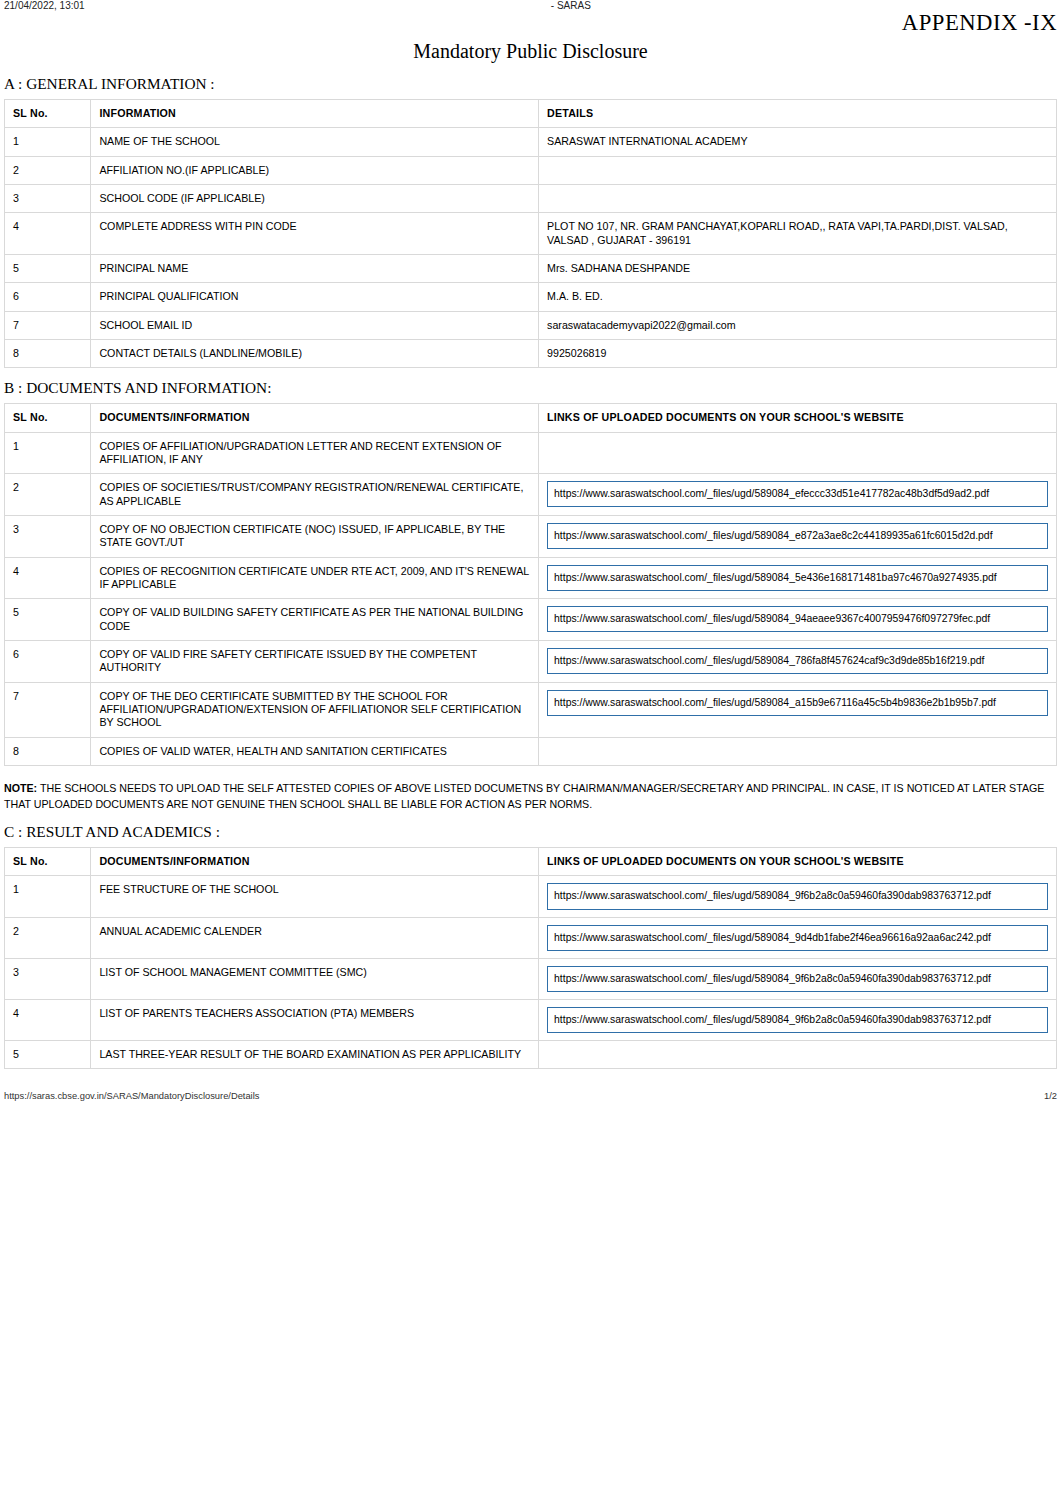21/04/2022, 13:01 - SARAS
APPENDIX -IX
Mandatory Public Disclosure
A : GENERAL INFORMATION :
| SL No. | INFORMATION | DETAILS |
| --- | --- | --- |
| 1 | NAME OF THE SCHOOL | SARASWAT INTERNATIONAL ACADEMY |
| 2 | AFFILIATION NO.(IF APPLICABLE) | |
| 3 | SCHOOL CODE (IF APPLICABLE) | |
| 4 | COMPLETE ADDRESS WITH PIN CODE | PLOT NO 107, NR. GRAM PANCHAYAT,KOPARLI ROAD,, RATA VAPI,TA.PARDI,DIST. VALSAD, VALSAD , GUJARAT - 396191 |
| 5 | PRINCIPAL NAME | Mrs. SADHANA DESHPANDE |
| 6 | PRINCIPAL QUALIFICATION | M.A. B. ED. |
| 7 | SCHOOL EMAIL ID | saraswatacademyvapi2022@gmail.com |
| 8 | CONTACT DETAILS (LANDLINE/MOBILE) | 9925026819 |
B : DOCUMENTS AND INFORMATION:
| SL No. | DOCUMENTS/INFORMATION | LINKS OF UPLOADED DOCUMENTS ON YOUR SCHOOL'S WEBSITE |
| --- | --- | --- |
| 1 | COPIES OF AFFILIATION/UPGRADATION LETTER AND RECENT EXTENSION OF AFFILIATION, IF ANY | |
| 2 | COPIES OF SOCIETIES/TRUST/COMPANY REGISTRATION/RENEWAL CERTIFICATE, AS APPLICABLE | https://www.saraswatschool.com/_files/ugd/589084_efeccc33d51e417782ac48b3df5d9ad2.pdf |
| 3 | COPY OF NO OBJECTION CERTIFICATE (NOC) ISSUED, IF APPLICABLE, BY THE STATE GOVT./UT | https://www.saraswatschool.com/_files/ugd/589084_e872a3ae8c2c44189935a61fc6015d2d.pdf |
| 4 | COPIES OF RECOGNITION CERTIFICATE UNDER RTE ACT, 2009, AND IT'S RENEWAL IF APPLICABLE | https://www.saraswatschool.com/_files/ugd/589084_5e436e168171481ba97c4670a9274935.pdf |
| 5 | COPY OF VALID BUILDING SAFETY CERTIFICATE AS PER THE NATIONAL BUILDING CODE | https://www.saraswatschool.com/_files/ugd/589084_94aeaee9367c4007959476f097279fec.pdf |
| 6 | COPY OF VALID FIRE SAFETY CERTIFICATE ISSUED BY THE COMPETENT AUTHORITY | https://www.saraswatschool.com/_files/ugd/589084_786fa8f457624caf9c3d9de85b16f219.pdf |
| 7 | COPY OF THE DEO CERTIFICATE SUBMITTED BY THE SCHOOL FOR AFFILIATION/UPGRADATION/EXTENSION OF AFFILIATIONOR SELF CERTIFICATION BY SCHOOL | https://www.saraswatschool.com/_files/ugd/589084_a15b9e67116a45c5b4b9836e2b1b95b7.pdf |
| 8 | COPIES OF VALID WATER, HEALTH AND SANITATION CERTIFICATES | |
NOTE: THE SCHOOLS NEEDS TO UPLOAD THE SELF ATTESTED COPIES OF ABOVE LISTED DOCUMETNS BY CHAIRMAN/MANAGER/SECRETARY AND PRINCIPAL. IN CASE, IT IS NOTICED AT LATER STAGE THAT UPLOADED DOCUMENTS ARE NOT GENUINE THEN SCHOOL SHALL BE LIABLE FOR ACTION AS PER NORMS.
C : RESULT AND ACADEMICS :
| SL No. | DOCUMENTS/INFORMATION | LINKS OF UPLOADED DOCUMENTS ON YOUR SCHOOL'S WEBSITE |
| --- | --- | --- |
| 1 | FEE STRUCTURE OF THE SCHOOL | https://www.saraswatschool.com/_files/ugd/589084_9f6b2a8c0a59460fa390dab983763712.pdf |
| 2 | ANNUAL ACADEMIC CALENDER | https://www.saraswatschool.com/_files/ugd/589084_9d4db1fabe2f46ea96616a92aa6ac242.pdf |
| 3 | LIST OF SCHOOL MANAGEMENT COMMITTEE (SMC) | https://www.saraswatschool.com/_files/ugd/589084_9f6b2a8c0a59460fa390dab983763712.pdf |
| 4 | LIST OF PARENTS TEACHERS ASSOCIATION (PTA) MEMBERS | https://www.saraswatschool.com/_files/ugd/589084_9f6b2a8c0a59460fa390dab983763712.pdf |
| 5 | LAST THREE-YEAR RESULT OF THE BOARD EXAMINATION AS PER APPLICABILITY | |
https://saras.cbse.gov.in/SARAS/MandatoryDisclosure/Details 1/2